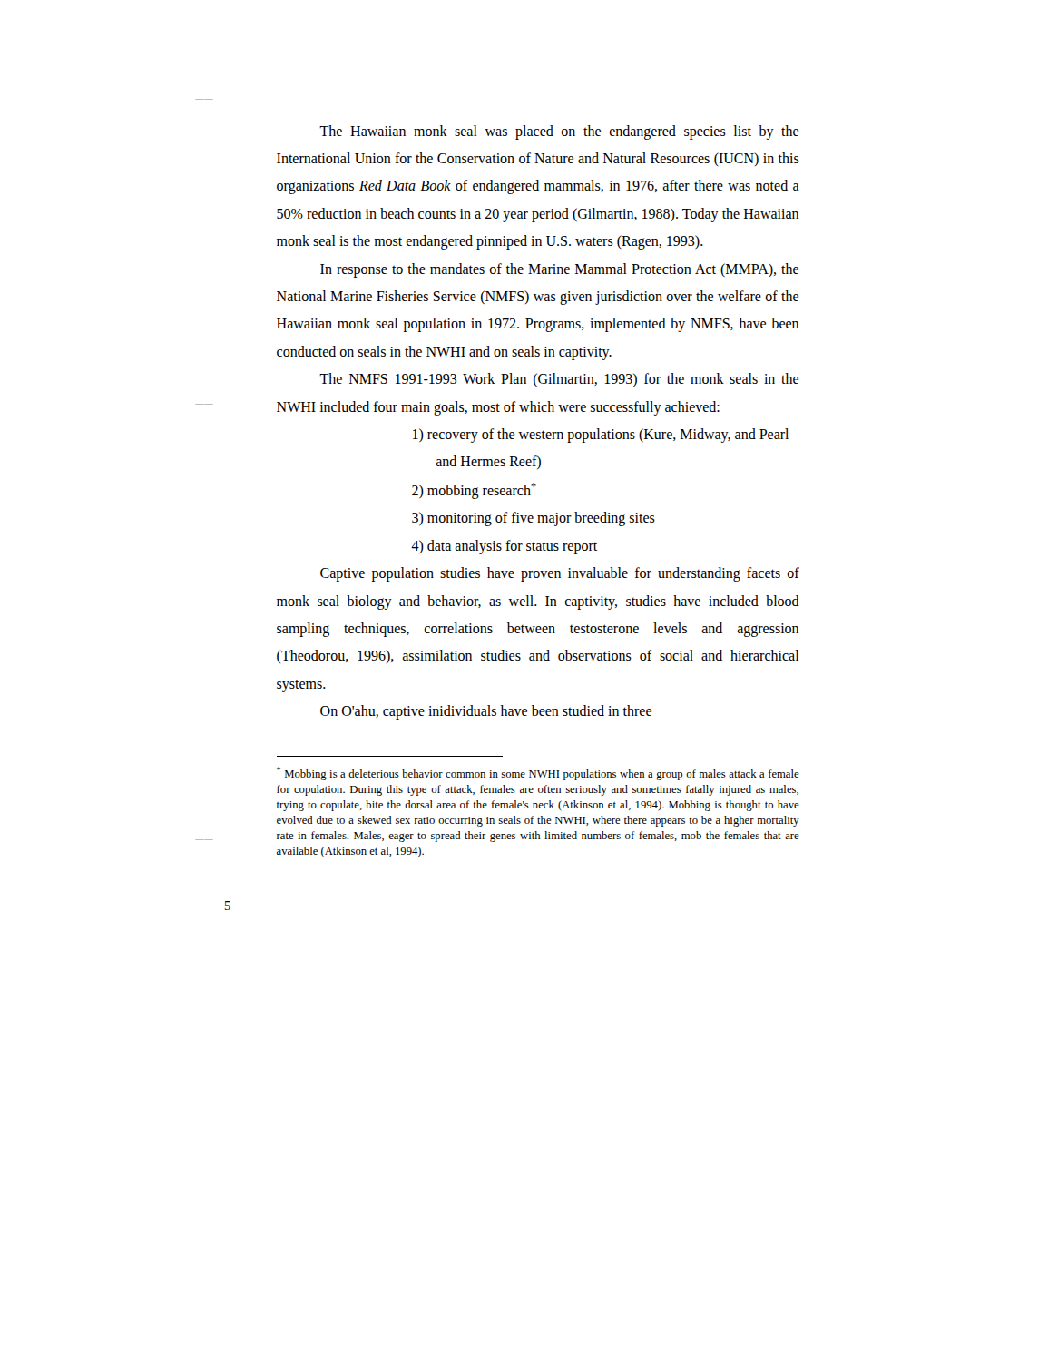——
——
——
The Hawaiian monk seal was placed on the endangered species list by the International Union for the Conservation of Nature and Natural Resources (IUCN) in this organizations Red Data Book of endangered mammals, in 1976, after there was noted a 50% reduction in beach counts in a 20 year period (Gilmartin, 1988). Today the Hawaiian monk seal is the most endangered pinniped in U.S. waters (Ragen, 1993).
In response to the mandates of the Marine Mammal Protection Act (MMPA), the National Marine Fisheries Service (NMFS) was given jurisdiction over the welfare of the Hawaiian monk seal population in 1972. Programs, implemented by NMFS, have been conducted on seals in the NWHI and on seals in captivity.
The NMFS 1991-1993 Work Plan (Gilmartin, 1993) for the monk seals in the NWHI included four main goals, most of which were successfully achieved:
1) recovery of the western populations (Kure, Midway, and Pearl and Hermes Reef)
2) mobbing research*
3) monitoring of five major breeding sites
4) data analysis for status report
Captive population studies have proven invaluable for understanding facets of monk seal biology and behavior, as well. In captivity, studies have included blood sampling techniques, correlations between testosterone levels and aggression (Theodorou, 1996), assimilation studies and observations of social and hierarchical systems.
On O'ahu, captive inidividuals have been studied in three
* Mobbing is a deleterious behavior common in some NWHI populations when a group of males attack a female for copulation. During this type of attack, females are often seriously and sometimes fatally injured as males, trying to copulate, bite the dorsal area of the female's neck (Atkinson et al, 1994). Mobbing is thought to have evolved due to a skewed sex ratio occurring in seals of the NWHI, where there appears to be a higher mortality rate in females. Males, eager to spread their genes with limited numbers of females, mob the females that are available (Atkinson et al, 1994).
5